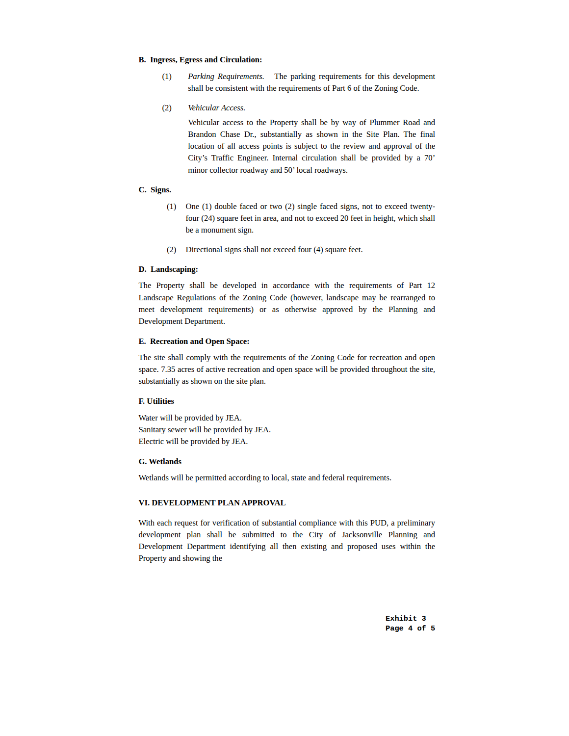B. Ingress, Egress and Circulation:
(1) Parking Requirements. The parking requirements for this development shall be consistent with the requirements of Part 6 of the Zoning Code.
(2) Vehicular Access.
Vehicular access to the Property shall be by way of Plummer Road and Brandon Chase Dr., substantially as shown in the Site Plan. The final location of all access points is subject to the review and approval of the City’s Traffic Engineer. Internal circulation shall be provided by a 70’ minor collector roadway and 50’ local roadways.
C. Signs.
(1) One (1) double faced or two (2) single faced signs, not to exceed twenty-four (24) square feet in area, and not to exceed 20 feet in height, which shall be a monument sign.
(2) Directional signs shall not exceed four (4) square feet.
D. Landscaping:
The Property shall be developed in accordance with the requirements of Part 12 Landscape Regulations of the Zoning Code (however, landscape may be rearranged to meet development requirements) or as otherwise approved by the Planning and Development Department.
E. Recreation and Open Space:
The site shall comply with the requirements of the Zoning Code for recreation and open space. 7.35 acres of active recreation and open space will be provided throughout the site, substantially as shown on the site plan.
F. Utilities
Water will be provided by JEA.
Sanitary sewer will be provided by JEA.
Electric will be provided by JEA.
G. Wetlands
Wetlands will be permitted according to local, state and federal requirements.
VI. DEVELOPMENT PLAN APPROVAL
With each request for verification of substantial compliance with this PUD, a preliminary development plan shall be submitted to the City of Jacksonville Planning and Development Department identifying all then existing and proposed uses within the Property and showing the
Exhibit 3 Page 4 of 5